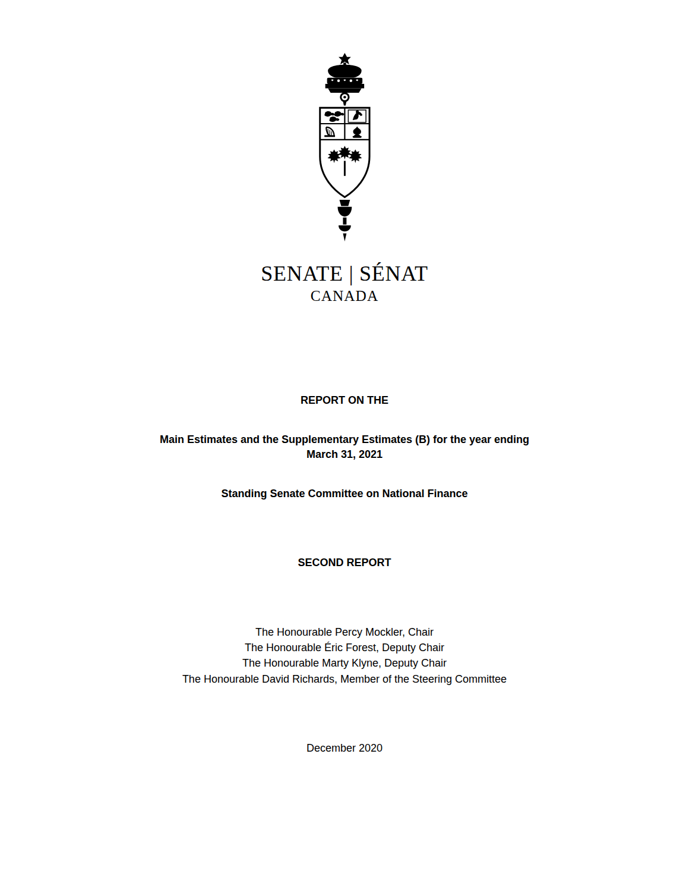SENATE | SÉNAT
CANADA
REPORT ON THE
Main Estimates and the Supplementary Estimates (B) for the year ending March 31, 2021
Standing Senate Committee on National Finance
SECOND REPORT
The Honourable Percy Mockler, Chair
The Honourable Éric Forest, Deputy Chair
The Honourable Marty Klyne, Deputy Chair
The Honourable David Richards, Member of the Steering Committee
December 2020